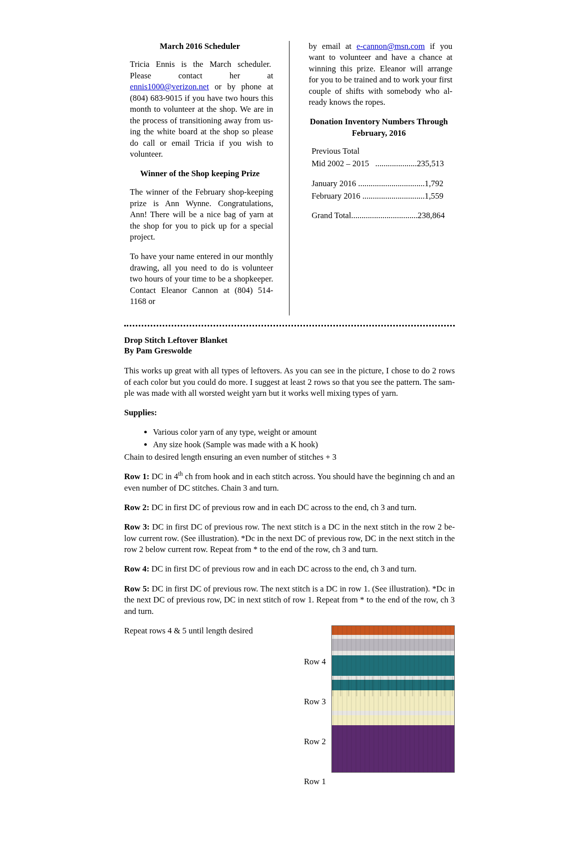March 2016 Scheduler
Tricia Ennis is the March scheduler. Please contact her at ennis1000@verizon.net or by phone at (804) 683-9015 if you have two hours this month to volunteer at the shop. We are in the process of transitioning away from using the white board at the shop so please do call or email Tricia if you wish to volunteer.
Winner of the Shop keeping Prize
The winner of the February shop-keeping prize is Ann Wynne. Congratulations, Ann! There will be a nice bag of yarn at the shop for you to pick up for a special project.
To have your name entered in our monthly drawing, all you need to do is volunteer two hours of your time to be a shopkeeper. Contact Eleanor Cannon at (804) 514-1168 or
by email at e-cannon@msn.com if you want to volunteer and have a chance at winning this prize. Eleanor will arrange for you to be trained and to work your first couple of shifts with somebody who already knows the ropes.
Donation Inventory Numbers Through
February, 2016
Previous Total
Mid 2002 – 2015 ....................235,513
January 2016 ................................1,792
February 2016 ..............................1,559
Grand Total................................238,864
Drop Stitch Leftover Blanket By Pam Greswolde
This works up great with all types of leftovers. As you can see in the picture, I chose to do 2 rows of each color but you could do more. I suggest at least 2 rows so that you see the pattern. The sample was made with all worsted weight yarn but it works well mixing types of yarn.
Supplies:
Various color yarn of any type, weight or amount
Any size hook (Sample was made with a K hook)
Chain to desired length ensuring an even number of stitches + 3
Row 1: DC in 4th ch from hook and in each stitch across. You should have the beginning ch and an even number of DC stitches. Chain 3 and turn.
Row 2: DC in first DC of previous row and in each DC across to the end, ch 3 and turn.
Row 3: DC in first DC of previous row. The next stitch is a DC in the next stitch in the row 2 below current row. (See illustration). *Dc in the next DC of previous row, DC in the next stitch in the row 2 below current row. Repeat from * to the end of the row, ch 3 and turn.
Row 4: DC in first DC of previous row and in each DC across to the end, ch 3 and turn.
Row 5: DC in first DC of previous row. The next stitch is a DC in row 1. (See illustration). *Dc in the next DC of previous row, DC in next stitch of row 1. Repeat from * to the end of the row, ch 3 and turn.
Repeat rows 4 & 5 until length desired
Row 4 Row 3 Row 2 Row 1